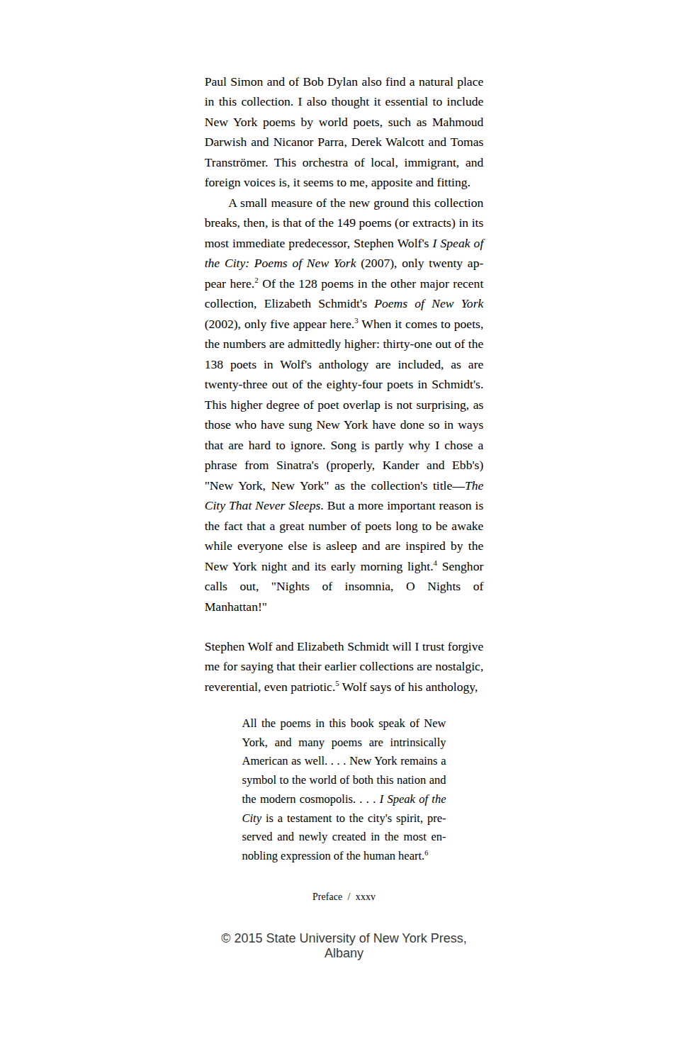Paul Simon and of Bob Dylan also find a natural place in this collection. I also thought it essential to include New York poems by world poets, such as Mahmoud Darwish and Nicanor Parra, Derek Walcott and Tomas Tranströmer. This orchestra of local, immigrant, and foreign voices is, it seems to me, apposite and fitting.
A small measure of the new ground this collection breaks, then, is that of the 149 poems (or extracts) in its most immediate predecessor, Stephen Wolf's I Speak of the City: Poems of New York (2007), only twenty appear here.2 Of the 128 poems in the other major recent collection, Elizabeth Schmidt's Poems of New York (2002), only five appear here.3 When it comes to poets, the numbers are admittedly higher: thirty-one out of the 138 poets in Wolf's anthology are included, as are twenty-three out of the eighty-four poets in Schmidt's. This higher degree of poet overlap is not surprising, as those who have sung New York have done so in ways that are hard to ignore. Song is partly why I chose a phrase from Sinatra's (properly, Kander and Ebb's) "New York, New York" as the collection's title—The City That Never Sleeps. But a more important reason is the fact that a great number of poets long to be awake while everyone else is asleep and are inspired by the New York night and its early morning light.4 Senghor calls out, "Nights of insomnia, O Nights of Manhattan!"
Stephen Wolf and Elizabeth Schmidt will I trust forgive me for saying that their earlier collections are nostalgic, reverential, even patriotic.5 Wolf says of his anthology,
All the poems in this book speak of New York, and many poems are intrinsically American as well. . . . New York remains a symbol to the world of both this nation and the modern cosmopolis. . . . I Speak of the City is a testament to the city's spirit, preserved and newly created in the most ennobling expression of the human heart.6
Preface / xxxv
© 2015 State University of New York Press, Albany